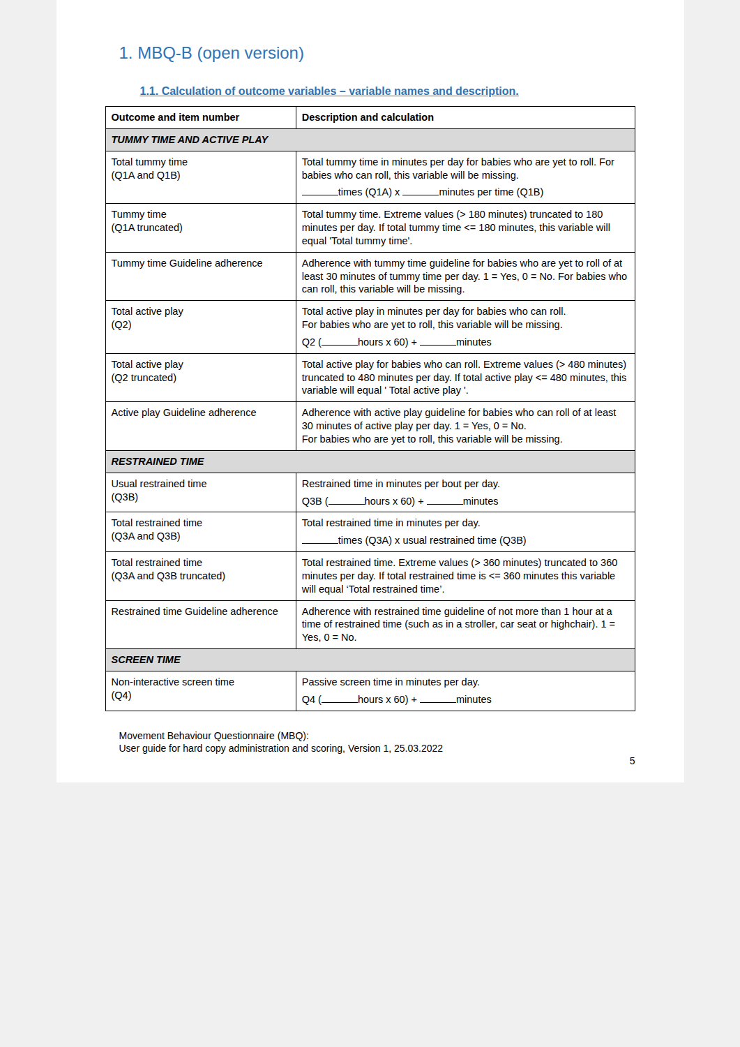1. MBQ-B (open version)
1.1. Calculation of outcome variables – variable names and description.
| Outcome and item number | Description and calculation |
| --- | --- |
| TUMMY TIME AND ACTIVE PLAY |
| Total tummy time (Q1A and Q1B) | Total tummy time in minutes per day for babies who are yet to roll. For babies who can roll, this variable will be missing. times (Q1A) x minutes per time (Q1B) |
| Tummy time (Q1A truncated) | Total tummy time. Extreme values (> 180 minutes) truncated to 180 minutes per day. If total tummy time <= 180 minutes, this variable will equal 'Total tummy time'. |
| Tummy time Guideline adherence | Adherence with tummy time guideline for babies who are yet to roll of at least 30 minutes of tummy time per day. 1 = Yes, 0 = No. For babies who can roll, this variable will be missing. |
| Total active play (Q2) | Total active play in minutes per day for babies who can roll. For babies who are yet to roll, this variable will be missing. Q2 ( hours x 60) + minutes |
| Total active play (Q2 truncated) | Total active play for babies who can roll. Extreme values (> 480 minutes) truncated to 480 minutes per day. If total active play <= 480 minutes, this variable will equal ' Total active play '. |
| Active play Guideline adherence | Adherence with active play guideline for babies who can roll of at least 30 minutes of active play per day. 1 = Yes, 0 = No. For babies who are yet to roll, this variable will be missing. |
| RESTRAINED TIME |
| Usual restrained time (Q3B) | Restrained time in minutes per bout per day. Q3B ( hours x 60) + minutes |
| Total restrained time (Q3A and Q3B) | Total restrained time in minutes per day. times (Q3A) x usual restrained time (Q3B) |
| Total restrained time (Q3A and Q3B truncated) | Total restrained time. Extreme values (> 360 minutes) truncated to 360 minutes per day. If total restrained time is <= 360 minutes this variable will equal ‘Total restrained time’. |
| Restrained time Guideline adherence | Adherence with restrained time guideline of not more than 1 hour at a time of restrained time (such as in a stroller, car seat or highchair). 1 = Yes, 0 = No. |
| SCREEN TIME |
| Non-interactive screen time (Q4) | Passive screen time in minutes per day. Q4 ( hours x 60) + minutes |
Movement Behaviour Questionnaire (MBQ):
User guide for hard copy administration and scoring, Version 1, 25.03.2022 5